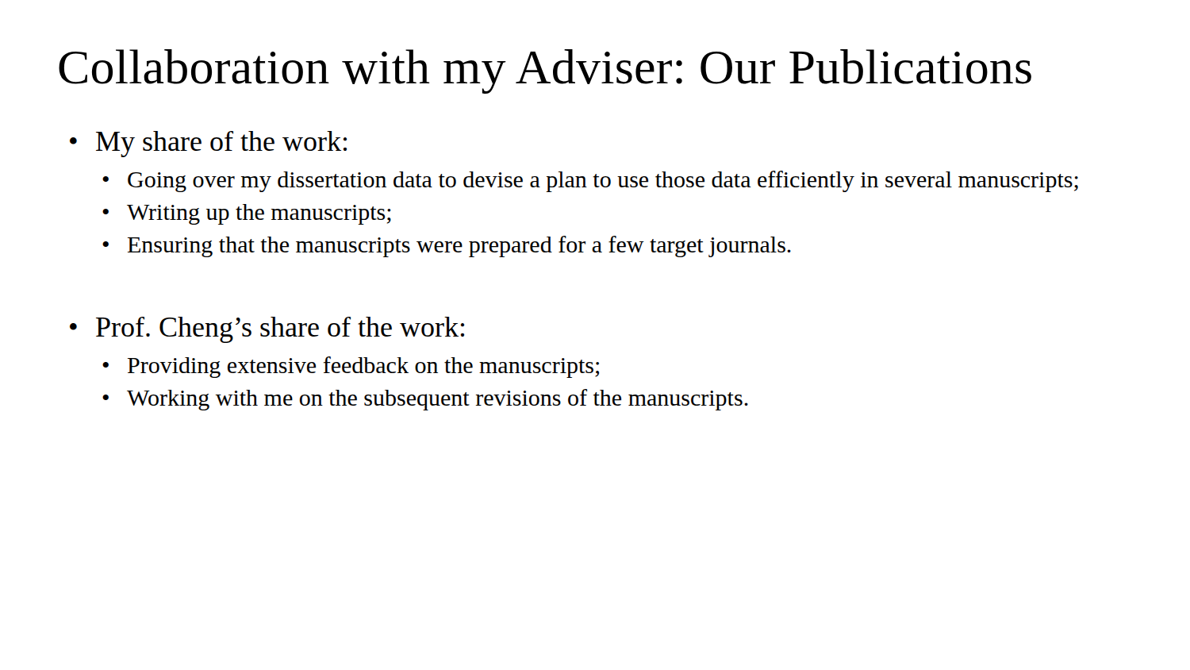Collaboration with my Adviser: Our Publications
My share of the work:
Going over my dissertation data to devise a plan to use those data efficiently in several manuscripts;
Writing up the manuscripts;
Ensuring that the manuscripts were prepared for a few target journals.
Prof. Cheng’s share of the work:
Providing extensive feedback on the manuscripts;
Working with me on the subsequent revisions of the manuscripts.